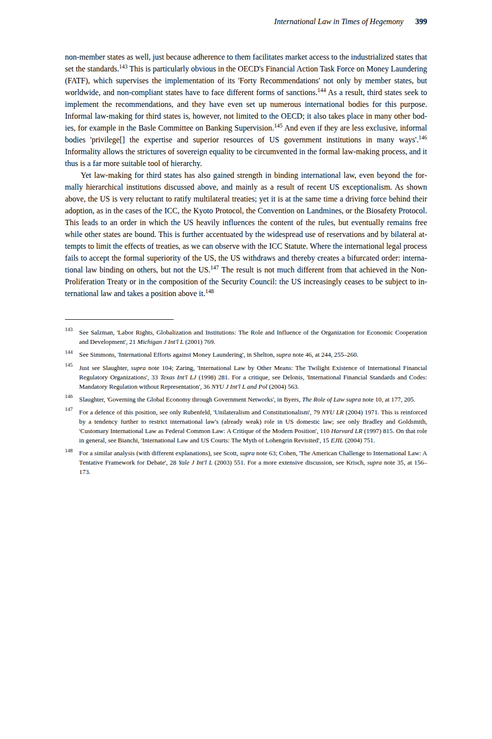International Law in Times of Hegemony399
non-member states as well, just because adherence to them facilitates market access to the industrialized states that set the standards.143 This is particularly obvious in the OECD's Financial Action Task Force on Money Laundering (FATF), which supervises the implementation of its 'Forty Recommendations' not only by member states, but worldwide, and non-compliant states have to face different forms of sanctions.144 As a result, third states seek to implement the recommendations, and they have even set up numerous international bodies for this purpose. Informal law-making for third states is, however, not limited to the OECD; it also takes place in many other bodies, for example in the Basle Committee on Banking Supervision.145 And even if they are less exclusive, informal bodies 'privilege[] the expertise and superior resources of US government institutions in many ways'.146 Informality allows the strictures of sovereign equality to be circumvented in the formal law-making process, and it thus is a far more suitable tool of hierarchy.
Yet law-making for third states has also gained strength in binding international law, even beyond the formally hierarchical institutions discussed above, and mainly as a result of recent US exceptionalism. As shown above, the US is very reluctant to ratify multilateral treaties; yet it is at the same time a driving force behind their adoption, as in the cases of the ICC, the Kyoto Protocol, the Convention on Landmines, or the Biosafety Protocol. This leads to an order in which the US heavily influences the content of the rules, but eventually remains free while other states are bound. This is further accentuated by the widespread use of reservations and by bilateral attempts to limit the effects of treaties, as we can observe with the ICC Statute. Where the international legal process fails to accept the formal superiority of the US, the US withdraws and thereby creates a bifurcated order: international law binding on others, but not the US.147 The result is not much different from that achieved in the Non-Proliferation Treaty or in the composition of the Security Council: the US increasingly ceases to be subject to international law and takes a position above it.148
See Salzman, 'Labor Rights, Globalization and Institutions: The Role and Influence of the Organization for Economic Cooperation and Development', 21 Michigan J Int'l L (2001) 769.
See Simmons, 'International Efforts against Money Laundering', in Shelton, supra note 46, at 244, 255–260.
Just see Slaughter, supra note 104; Zaring, 'International Law by Other Means: The Twilight Existence of International Financial Regulatory Organizations', 33 Texas Int'l LJ (1998) 281. For a critique, see Delonis, 'International Financial Standards and Codes: Mandatory Regulation without Representation', 36 NYU J Int'l L and Pol (2004) 563.
Slaughter, 'Governing the Global Economy through Government Networks', in Byers, The Role of Law supra note 10, at 177, 205.
For a defence of this position, see only Rubenfeld, 'Unilateralism and Constitutionalism', 79 NYU LR (2004) 1971. This is reinforced by a tendency further to restrict international law's (already weak) role in US domestic law; see only Bradley and Goldsmith, 'Customary International Law as Federal Common Law: A Critique of the Modern Position', 110 Harvard LR (1997) 815. On that role in general, see Bianchi, 'International Law and US Courts: The Myth of Lohengrin Revisited', 15 EJIL (2004) 751.
For a similar analysis (with different explanations), see Scott, supra note 63; Cohen, 'The American Challenge to International Law: A Tentative Framework for Debate', 28 Yale J Int'l L (2003) 551. For a more extensive discussion, see Krisch, supra note 35, at 156–173.